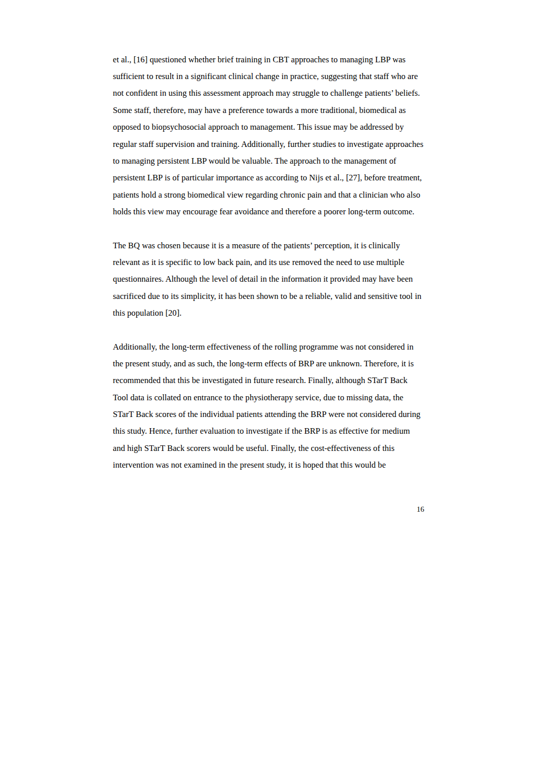et al., [16] questioned whether brief training in CBT approaches to managing LBP was sufficient to result in a significant clinical change in practice, suggesting that staff who are not confident in using this assessment approach may struggle to challenge patients’ beliefs. Some staff, therefore, may have a preference towards a more traditional, biomedical as opposed to biopsychosocial approach to management. This issue may be addressed by regular staff supervision and training. Additionally, further studies to investigate approaches to managing persistent LBP would be valuable. The approach to the management of persistent LBP is of particular importance as according to Nijs et al., [27], before treatment, patients hold a strong biomedical view regarding chronic pain and that a clinician who also holds this view may encourage fear avoidance and therefore a poorer long-term outcome.
The BQ was chosen because it is a measure of the patients’ perception, it is clinically relevant as it is specific to low back pain, and its use removed the need to use multiple questionnaires. Although the level of detail in the information it provided may have been sacrificed due to its simplicity, it has been shown to be a reliable, valid and sensitive tool in this population [20].
Additionally, the long-term effectiveness of the rolling programme was not considered in the present study, and as such, the long-term effects of BRP are unknown. Therefore, it is recommended that this be investigated in future research. Finally, although STarT Back Tool data is collated on entrance to the physiotherapy service, due to missing data, the STarT Back scores of the individual patients attending the BRP were not considered during this study. Hence, further evaluation to investigate if the BRP is as effective for medium and high STarT Back scorers would be useful. Finally, the cost-effectiveness of this intervention was not examined in the present study, it is hoped that this would be
16